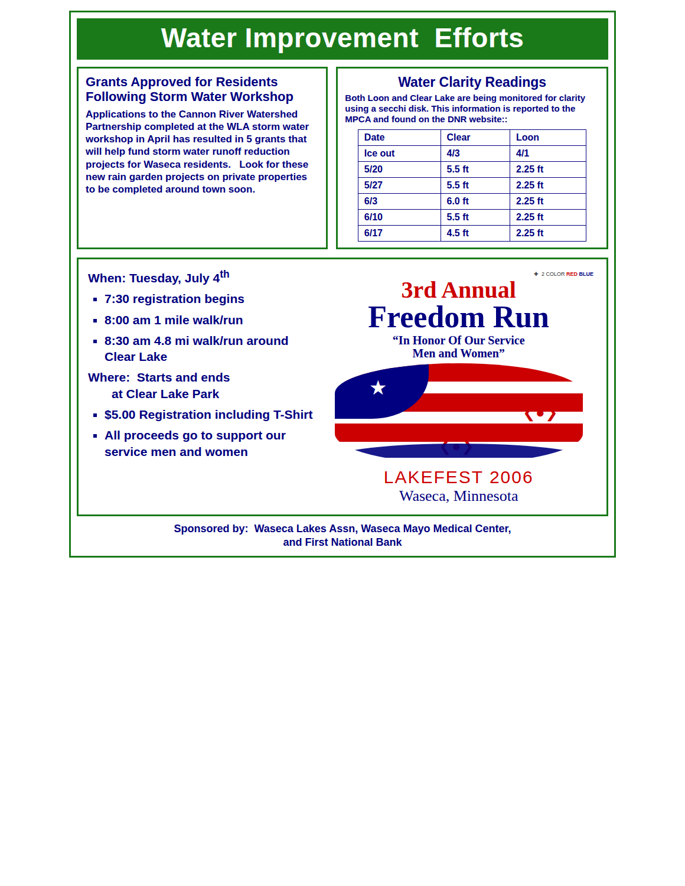Water Improvement Efforts
Grants Approved for Residents Following Storm Water Workshop
Applications to the Cannon River Watershed Partnership completed at the WLA storm water workshop in April has resulted in 5 grants that will help fund storm water runoff reduction projects for Waseca residents. Look for these new rain garden projects on private properties to be completed around town soon.
Water Clarity Readings
Both Loon and Clear Lake are being monitored for clarity using a secchi disk. This information is reported to the MPCA and found on the DNR website::
| Date | Clear | Loon |
| --- | --- | --- |
| Ice out | 4/3 | 4/1 |
| 5/20 | 5.5 ft | 2.25 ft |
| 5/27 | 5.5 ft | 2.25 ft |
| 6/3 | 6.0 ft | 2.25 ft |
| 6/10 | 5.5 ft | 2.25 ft |
| 6/17 | 4.5 ft | 2.25 ft |
When: Tuesday, July 4th
7:30 registration begins
8:00 am 1 mile walk/run
8:30 am 4.8 mi walk/run around Clear Lake
Where: Starts and ends at Clear Lake Park
$5.00 Registration including T-Shirt
All proceeds go to support our service men and women
✚ 2 COLOR RED BLUE
3rd Annual
Freedom Run
“In Honor Of Our Service
Men and Women”
★
❮●❯
❮●❯
❮●❯
LAKEFEST 2006
Waseca, Minnesota
Sponsored by: Waseca Lakes Assn, Waseca Mayo Medical Center,
and First National Bank